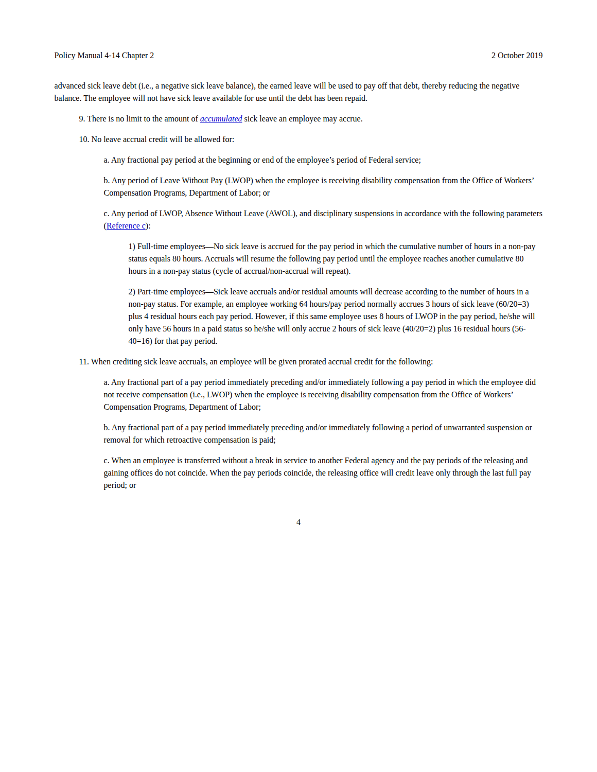Policy Manual 4-14 Chapter 2 2 October 2019
advanced sick leave debt (i.e., a negative sick leave balance), the earned leave will be used to pay off that debt, thereby reducing the negative balance. The employee will not have sick leave available for use until the debt has been repaid.
9. There is no limit to the amount of accumulated sick leave an employee may accrue.
10. No leave accrual credit will be allowed for:
a. Any fractional pay period at the beginning or end of the employee’s period of Federal service;
b. Any period of Leave Without Pay (LWOP) when the employee is receiving disability compensation from the Office of Workers’ Compensation Programs, Department of Labor; or
c. Any period of LWOP, Absence Without Leave (AWOL), and disciplinary suspensions in accordance with the following parameters (Reference c):
1) Full-time employees—No sick leave is accrued for the pay period in which the cumulative number of hours in a non-pay status equals 80 hours. Accruals will resume the following pay period until the employee reaches another cumulative 80 hours in a non-pay status (cycle of accrual/non-accrual will repeat).
2) Part-time employees—Sick leave accruals and/or residual amounts will decrease according to the number of hours in a non-pay status. For example, an employee working 64 hours/pay period normally accrues 3 hours of sick leave (60/20=3) plus 4 residual hours each pay period. However, if this same employee uses 8 hours of LWOP in the pay period, he/she will only have 56 hours in a paid status so he/she will only accrue 2 hours of sick leave (40/20=2) plus 16 residual hours (56-40=16) for that pay period.
11. When crediting sick leave accruals, an employee will be given prorated accrual credit for the following:
a. Any fractional part of a pay period immediately preceding and/or immediately following a pay period in which the employee did not receive compensation (i.e., LWOP) when the employee is receiving disability compensation from the Office of Workers’ Compensation Programs, Department of Labor;
b. Any fractional part of a pay period immediately preceding and/or immediately following a period of unwarranted suspension or removal for which retroactive compensation is paid;
c. When an employee is transferred without a break in service to another Federal agency and the pay periods of the releasing and gaining offices do not coincide. When the pay periods coincide, the releasing office will credit leave only through the last full pay period; or
4